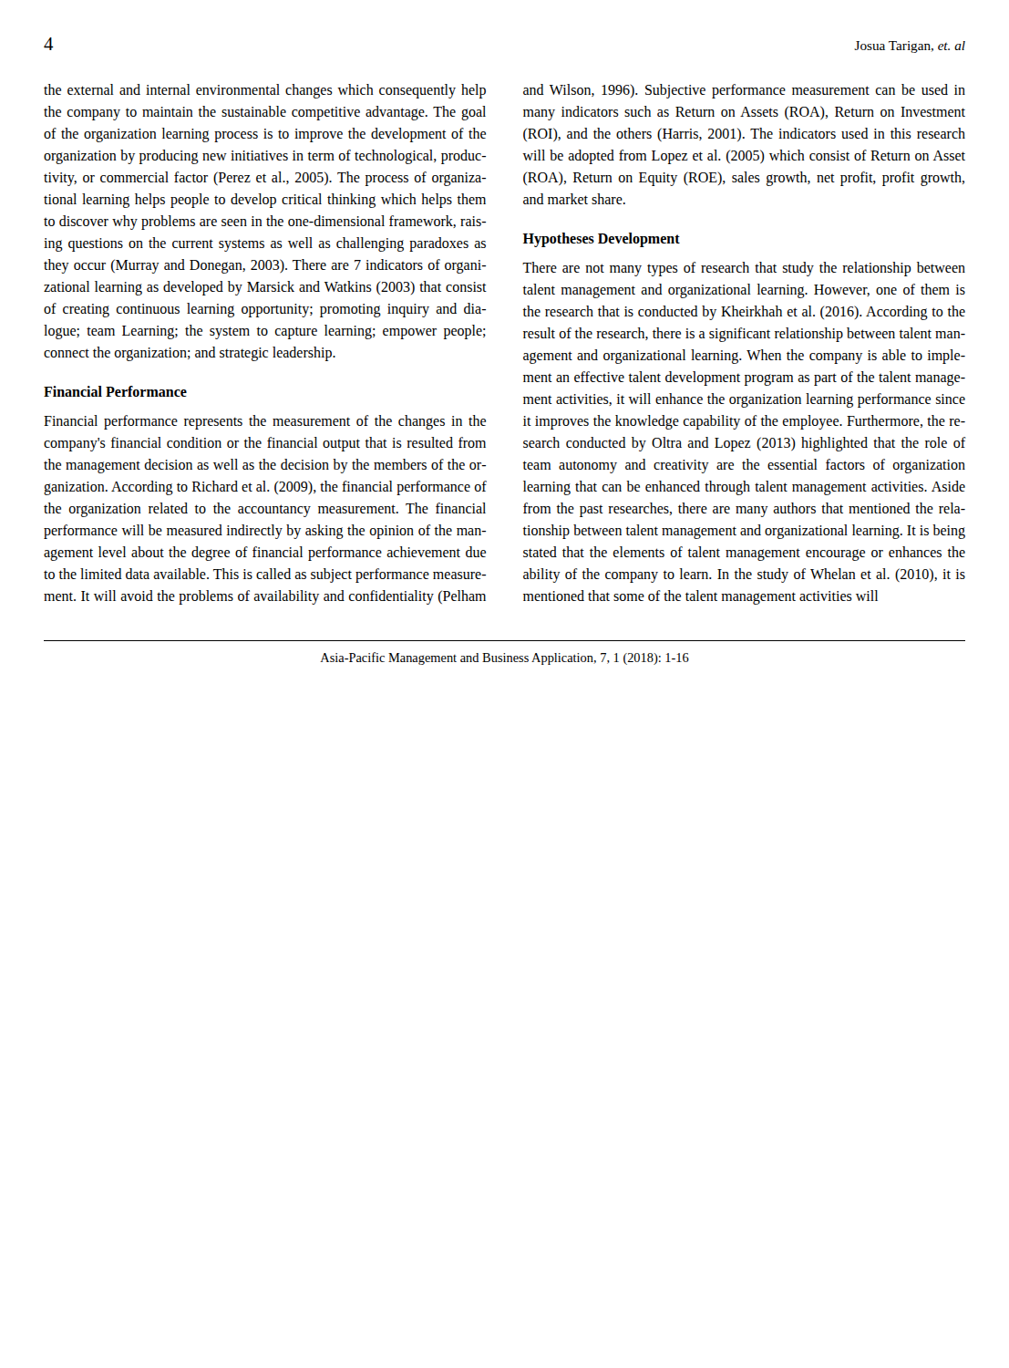4 Josua Tarigan, et. al
the external and internal environmental changes which consequently help the company to maintain the sustainable competitive advantage. The goal of the organization learning process is to improve the development of the organization by producing new initiatives in term of technological, productivity, or commercial factor (Perez et al., 2005). The process of organizational learning helps people to develop critical thinking which helps them to discover why problems are seen in the one-dimensional framework, raising questions on the current systems as well as challenging paradoxes as they occur (Murray and Donegan, 2003). There are 7 indicators of organizational learning as developed by Marsick and Watkins (2003) that consist of creating continuous learning opportunity; promoting inquiry and dialogue; team Learning; the system to capture learning; empower people; connect the organization; and strategic leadership.
Financial Performance
Financial performance represents the measurement of the changes in the company's financial condition or the financial output that is resulted from the management decision as well as the decision by the members of the organization. According to Richard et al. (2009), the financial performance of the organization related to the accountancy measurement. The financial performance will be measured indirectly by asking the opinion of the management level about the degree of financial performance achievement due to the limited data available. This is called as subject performance measurement. It will avoid the problems of availability and confidentiality (Pelham and Wilson, 1996). Subjective performance measurement can be used in many indicators such as Return on Assets (ROA), Return on Investment (ROI), and the others (Harris, 2001). The indicators used in this research will be adopted from Lopez et al. (2005) which consist of Return on Asset (ROA), Return on Equity (ROE), sales growth, net profit, profit growth, and market share.
Hypotheses Development
There are not many types of research that study the relationship between talent management and organizational learning. However, one of them is the research that is conducted by Kheirkhah et al. (2016). According to the result of the research, there is a significant relationship between talent management and organizational learning. When the company is able to implement an effective talent development program as part of the talent management activities, it will enhance the organization learning performance since it improves the knowledge capability of the employee. Furthermore, the research conducted by Oltra and Lopez (2013) highlighted that the role of team autonomy and creativity are the essential factors of organization learning that can be enhanced through talent management activities. Aside from the past researches, there are many authors that mentioned the relationship between talent management and organizational learning. It is being stated that the elements of talent management encourage or enhances the ability of the company to learn. In the study of Whelan et al. (2010), it is mentioned that some of the talent management activities will
Asia-Pacific Management and Business Application, 7, 1 (2018): 1-16